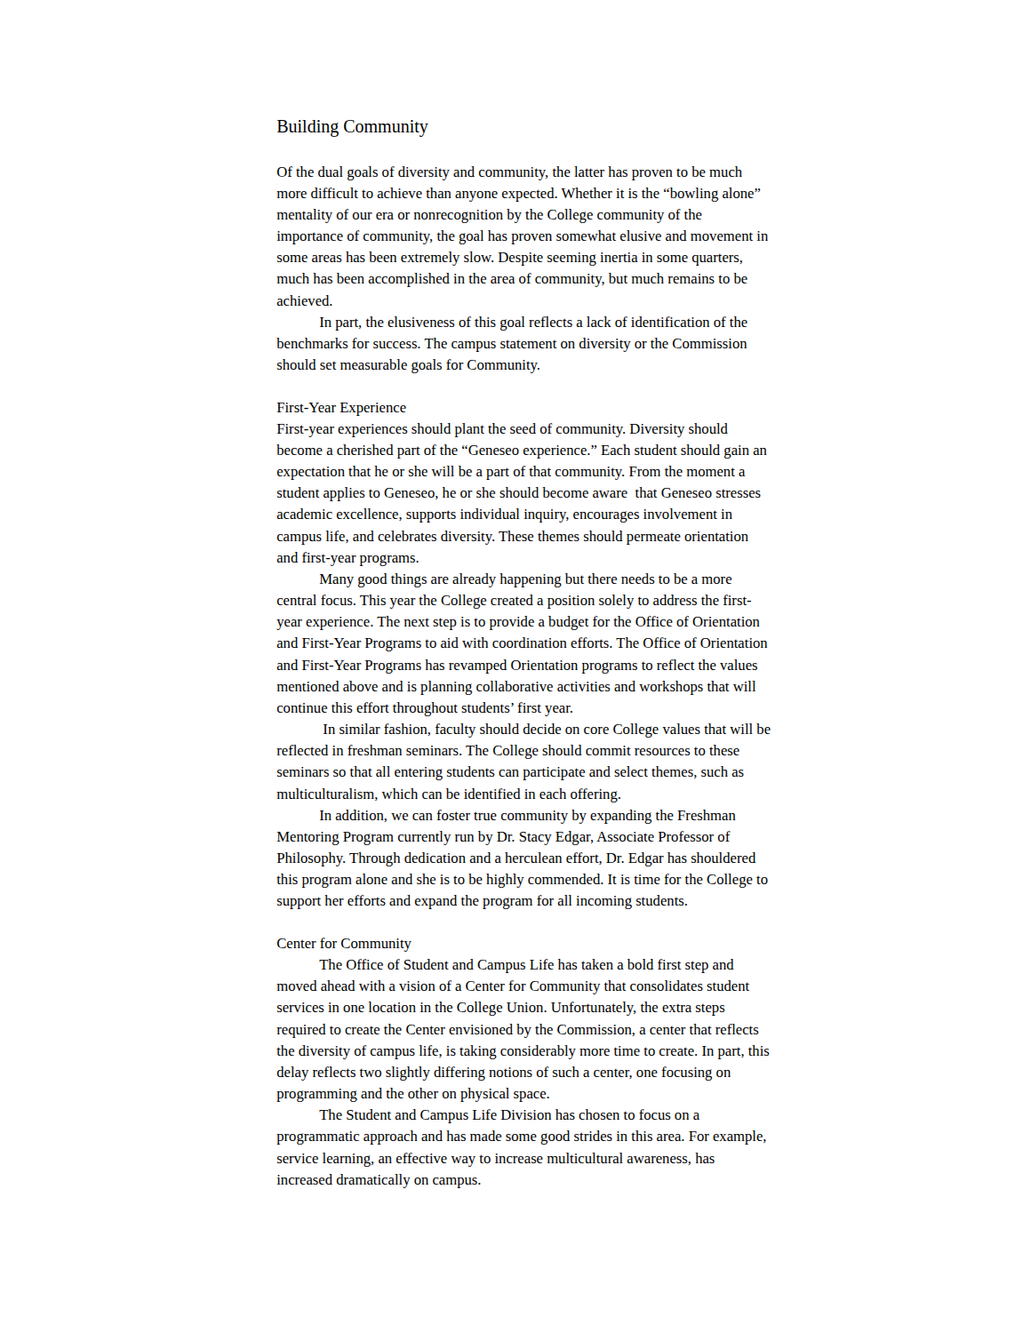Building Community
Of the dual goals of diversity and community, the latter has proven to be much more difficult to achieve than anyone expected. Whether it is the “bowling alone” mentality of our era or nonrecognition by the College community of the importance of community, the goal has proven somewhat elusive and movement in some areas has been extremely slow. Despite seeming inertia in some quarters, much has been accomplished in the area of community, but much remains to be achieved.
In part, the elusiveness of this goal reflects a lack of identification of the benchmarks for success. The campus statement on diversity or the Commission should set measurable goals for Community.
First-Year Experience
First-year experiences should plant the seed of community. Diversity should become a cherished part of the “Geneseo experience.” Each student should gain an expectation that he or she will be a part of that community. From the moment a student applies to Geneseo, he or she should become aware that Geneseo stresses academic excellence, supports individual inquiry, encourages involvement in campus life, and celebrates diversity. These themes should permeate orientation and first-year programs.
Many good things are already happening but there needs to be a more central focus. This year the College created a position solely to address the first-year experience. The next step is to provide a budget for the Office of Orientation and First-Year Programs to aid with coordination efforts. The Office of Orientation and First-Year Programs has revamped Orientation programs to reflect the values mentioned above and is planning collaborative activities and workshops that will continue this effort throughout students’ first year.
In similar fashion, faculty should decide on core College values that will be reflected in freshman seminars. The College should commit resources to these seminars so that all entering students can participate and select themes, such as multiculturalism, which can be identified in each offering.
In addition, we can foster true community by expanding the Freshman Mentoring Program currently run by Dr. Stacy Edgar, Associate Professor of Philosophy. Through dedication and a herculean effort, Dr. Edgar has shouldered this program alone and she is to be highly commended. It is time for the College to support her efforts and expand the program for all incoming students.
Center for Community
The Office of Student and Campus Life has taken a bold first step and moved ahead with a vision of a Center for Community that consolidates student services in one location in the College Union. Unfortunately, the extra steps required to create the Center envisioned by the Commission, a center that reflects the diversity of campus life, is taking considerably more time to create. In part, this delay reflects two slightly differing notions of such a center, one focusing on programming and the other on physical space.
The Student and Campus Life Division has chosen to focus on a programmatic approach and has made some good strides in this area. For example, service learning, an effective way to increase multicultural awareness, has increased dramatically on campus.